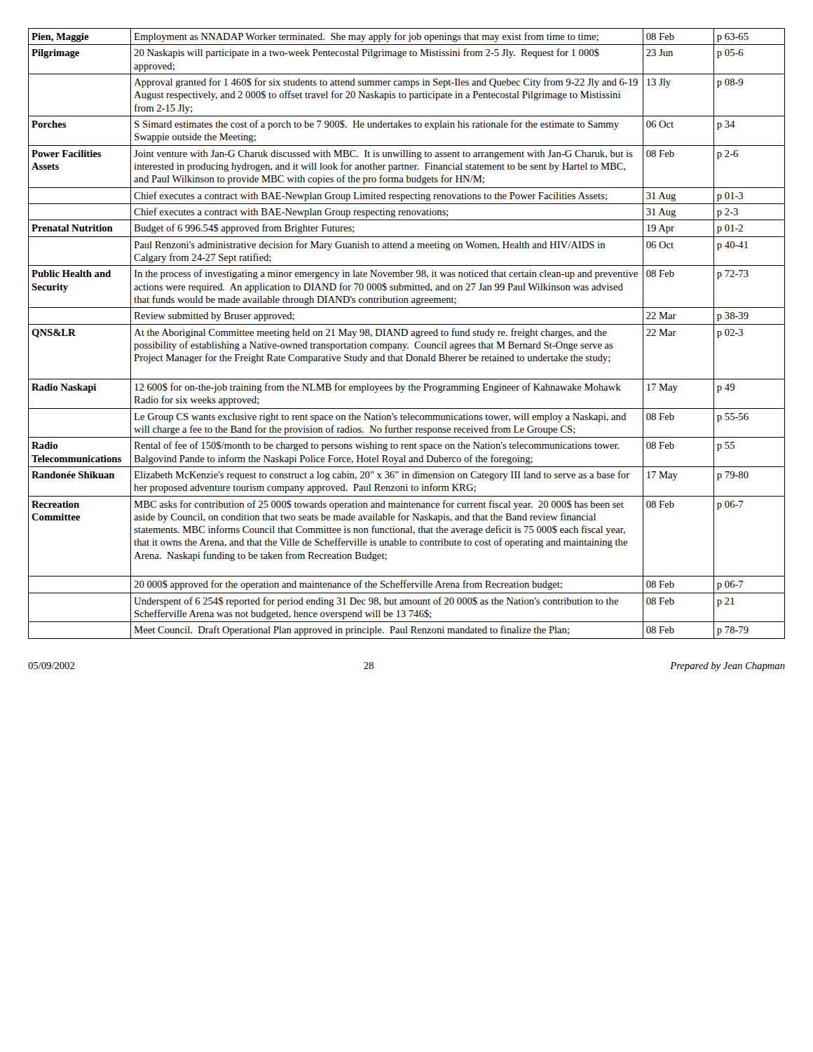| Pien, Maggie | Employment as NNADAP Worker terminated. She may apply for job openings that may exist from time to time; | 08 Feb | p 63-65 |
| Pilgrimage | 20 Naskapis will participate in a two-week Pentecostal Pilgrimage to Mistissini from 2-5 Jly. Request for 1 000$ approved; | 23 Jun | p 05-6 |
| | Approval granted for 1 460$ for six students to attend summer camps in Sept-Iles and Quebec City from 9-22 Jly and 6-19 August respectively, and 2 000$ to offset travel for 20 Naskapis to participate in a Pentecostal Pilgrimage to Mistissini from 2-15 Jly; | 13 Jly | p 08-9 |
| Porches | S Simard estimates the cost of a porch to be 7 900$. He undertakes to explain his rationale for the estimate to Sammy Swappie outside the Meeting; | 06 Oct | p 34 |
| Power Facilities Assets | Joint venture with Jan-G Charuk discussed with MBC. It is unwilling to assent to arrangement with Jan-G Charuk, but is interested in producing hydrogen, and it will look for another partner. Financial statement to be sent by Hartel to MBC, and Paul Wilkinson to provide MBC with copies of the pro forma budgets for HN/M; | 08 Feb | p 2-6 |
| | Chief executes a contract with BAE-Newplan Group Limited respecting renovations to the Power Facilities Assets; | 31 Aug | p 01-3 |
| | Chief executes a contract with BAE-Newplan Group respecting renovations; | 31 Aug | p 2-3 |
| Prenatal Nutrition | Budget of 6 996.54$ approved from Brighter Futures; | 19 Apr | p 01-2 |
| | Paul Renzoni's administrative decision for Mary Guanish to attend a meeting on Women, Health and HIV/AIDS in Calgary from 24-27 Sept ratified; | 06 Oct | p 40-41 |
| Public Health and Security | In the process of investigating a minor emergency in late November 98, it was noticed that certain clean-up and preventive actions were required. An application to DIAND for 70 000$ submitted, and on 27 Jan 99 Paul Wilkinson was advised that funds would be made available through DIAND's contribution agreement; | 08 Feb | p 72-73 |
| | Review submitted by Bruser approved; | 22 Mar | p 38-39 |
| QNS&LR | At the Aboriginal Committee meeting held on 21 May 98, DIAND agreed to fund study re. freight charges, and the possibility of establishing a Native-owned transportation company. Council agrees that M Bernard St-Onge serve as Project Manager for the Freight Rate Comparative Study and that Donald Bherer be retained to undertake the study; | 22 Mar | p 02-3 |
| Radio Naskapi | 12 600$ for on-the-job training from the NLMB for employees by the Programming Engineer of Kahnawake Mohawk Radio for six weeks approved; | 17 May | p 49 |
| | Le Group CS wants exclusive right to rent space on the Nation's telecommunications tower, will employ a Naskapi, and will charge a fee to the Band for the provision of radios. No further response received from Le Groupe CS; | 08 Feb | p 55-56 |
| Radio Telecommunications | Rental of fee of 150$/month to be charged to persons wishing to rent space on the Nation's telecommunications tower. Balgovind Pande to inform the Naskapi Police Force, Hotel Royal and Duberco of the foregoing; | 08 Feb | p 55 |
| Randonée Shikuan | Elizabeth McKenzie's request to construct a log cabin, 20" x 36" in dimension on Category III land to serve as a base for her proposed adventure tourism company approved. Paul Renzoni to inform KRG; | 17 May | p 79-80 |
| Recreation Committee | MBC asks for contribution of 25 000$ towards operation and maintenance for current fiscal year. 20 000$ has been set aside by Council, on condition that two seats be made available for Naskapis, and that the Band review financial statements. MBC informs Council that Committee is non functional, that the average deficit is 75 000$ each fiscal year, that it owns the Arena, and that the Ville de Schefferville is unable to contribute to cost of operating and maintaining the Arena. Naskapi funding to be taken from Recreation Budget; | 08 Feb | p 06-7 |
| | 20 000$ approved for the operation and maintenance of the Schefferville Arena from Recreation budget; | 08 Feb | p 06-7 |
| | Underspent of 6 254$ reported for period ending 31 Dec 98, but amount of 20 000$ as the Nation's contribution to the Schefferville Arena was not budgeted, hence overspend will be 13 746$; | 08 Feb | p 21 |
| | Meet Council. Draft Operational Plan approved in principle. Paul Renzoni mandated to finalize the Plan; | 08 Feb | p 78-79 |
05/09/2002
28
Prepared by Jean Chapman